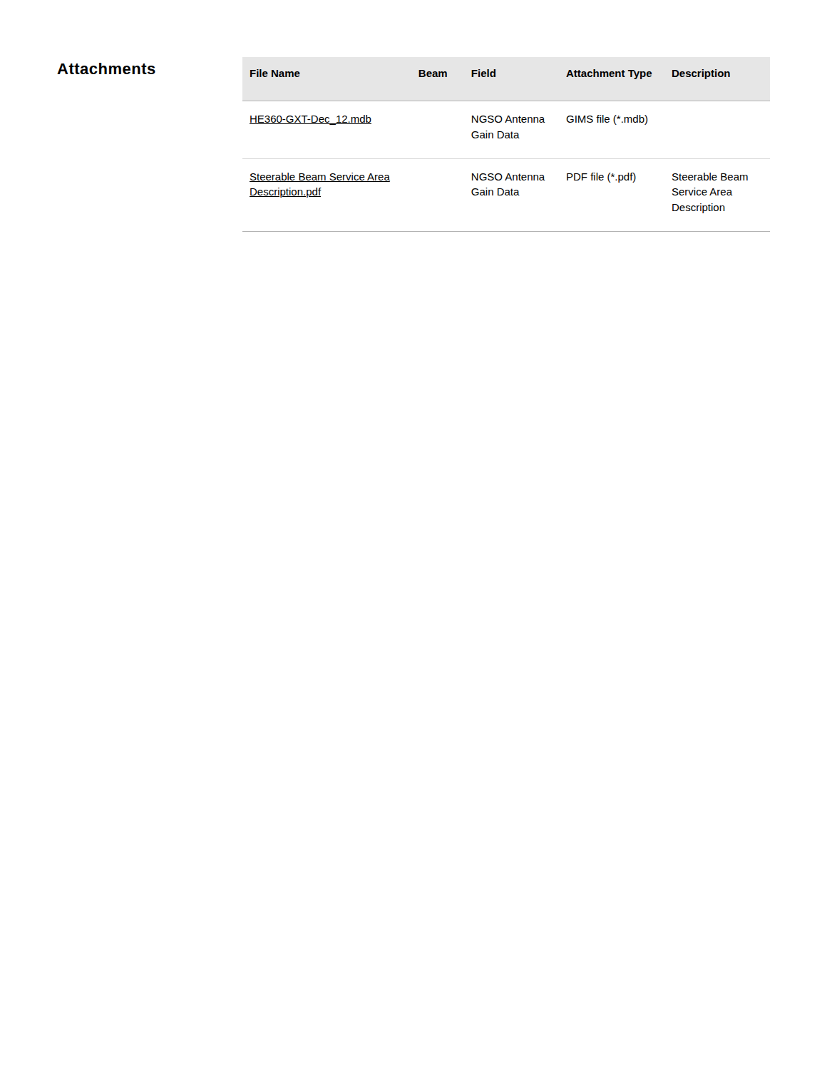Attachments
| File Name | Beam | Field | Attachment Type | Description |
| --- | --- | --- | --- | --- |
| HE360-GXT-Dec_12.mdb | | NGSO Antenna Gain Data | GIMS file (*.mdb) | |
| Steerable Beam Service Area Description.pdf | | NGSO Antenna Gain Data | PDF file (*.pdf) | Steerable Beam Service Area Description |